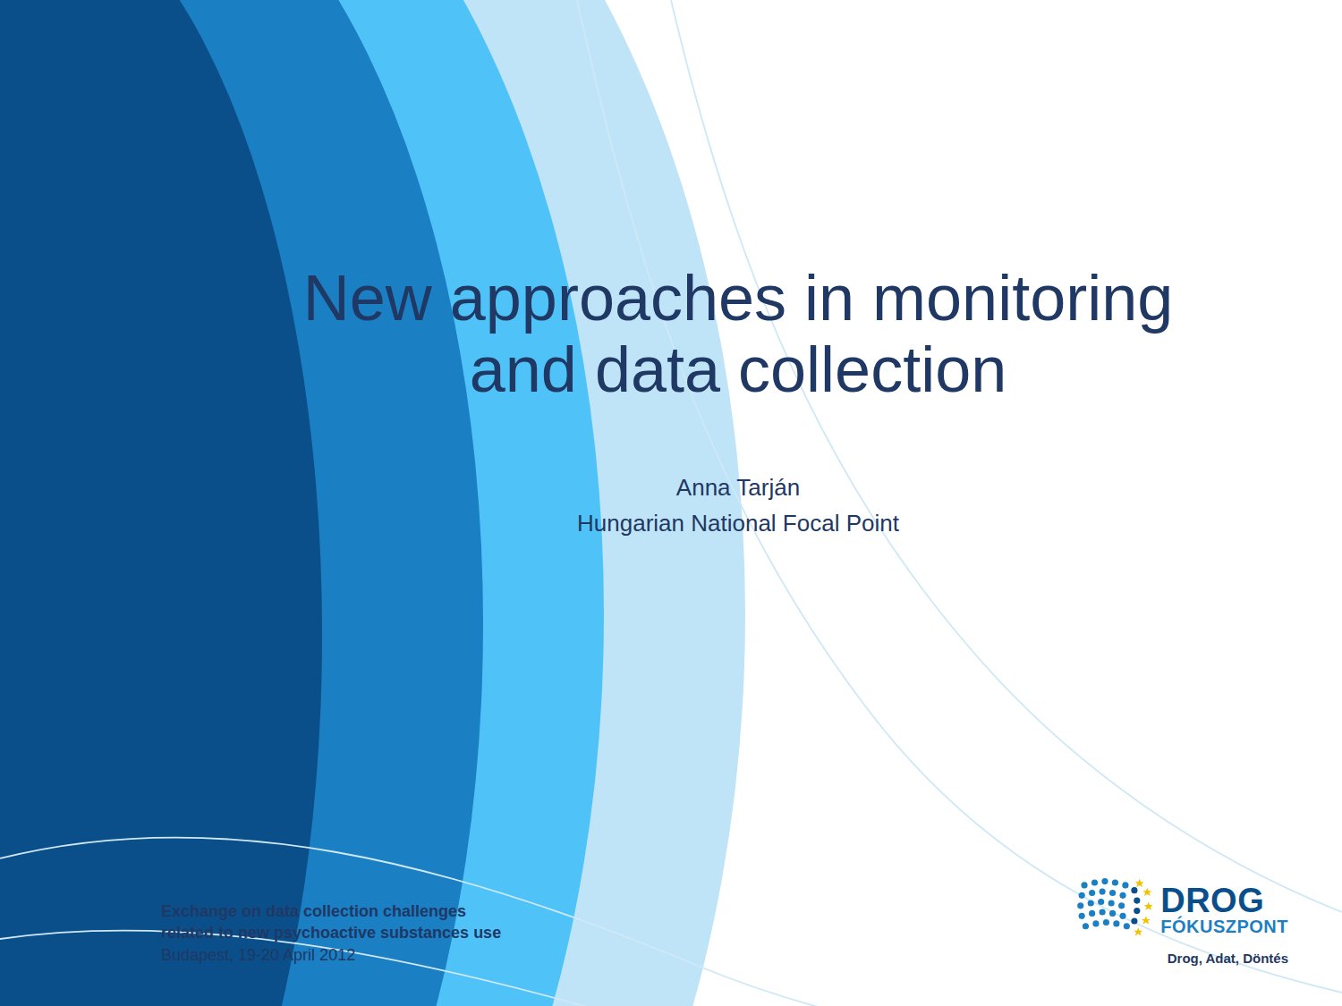New approaches in monitoring
and data collection
Anna Tarján
Hungarian National Focal Point
Exchange on data collection challenges
related to new psychoactive substances use
Budapest, 19-20 April 2012
DROG FÓKUSZPONT
Drog, Adat, Döntés